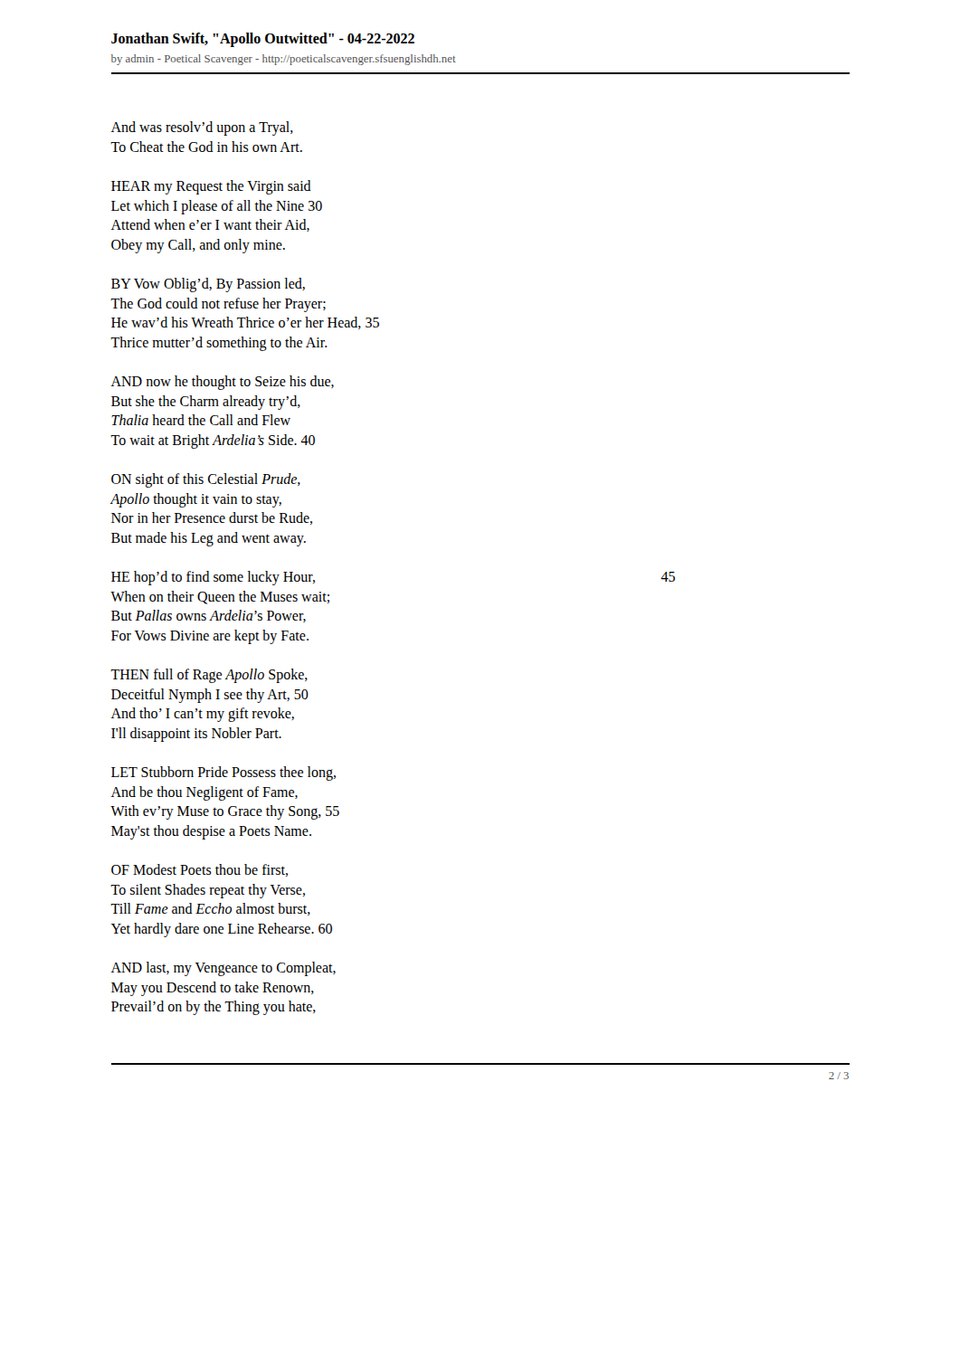Jonathan Swift, "Apollo Outwitted" - 04-22-2022
by admin - Poetical Scavenger - http://poeticalscavenger.sfsuenglishdh.net
And was resolv’d upon a Tryal,
To Cheat the God in his own Art.
HEAR my Request the Virgin said
Let which I please of all the Nine 30
Attend when e’er I want their Aid,
Obey my Call, and only mine.
BY Vow Oblig’d, By Passion led,
The God could not refuse her Prayer;
He wav’d his Wreath Thrice o’er her Head, 35
Thrice mutter’d something to the Air.
AND now he thought to Seize his due,
But she the Charm already try’d,
Thalia heard the Call and Flew
To wait at Bright Ardelia’s Side. 40
ON sight of this Celestial Prude,
Apollo thought it vain to stay,
Nor in her Presence durst be Rude,
But made his Leg and went away.
HE hop’d to find some lucky Hour,45
When on their Queen the Muses wait;
But Pallas owns Ardelia’s Power,
For Vows Divine are kept by Fate.
THEN full of Rage Apollo Spoke,
Deceitful Nymph I see thy Art, 50
And tho’ I can’t my gift revoke,
I'll disappoint its Nobler Part.
LET Stubborn Pride Possess thee long,
And be thou Negligent of Fame,
With ev’ry Muse to Grace thy Song, 55
May'st thou despise a Poets Name.
OF Modest Poets thou be first,
To silent Shades repeat thy Verse,
Till Fame and Eccho almost burst,
Yet hardly dare one Line Rehearse. 60
AND last, my Vengeance to Compleat,
May you Descend to take Renown,
Prevail’d on by the Thing you hate,
2 / 3